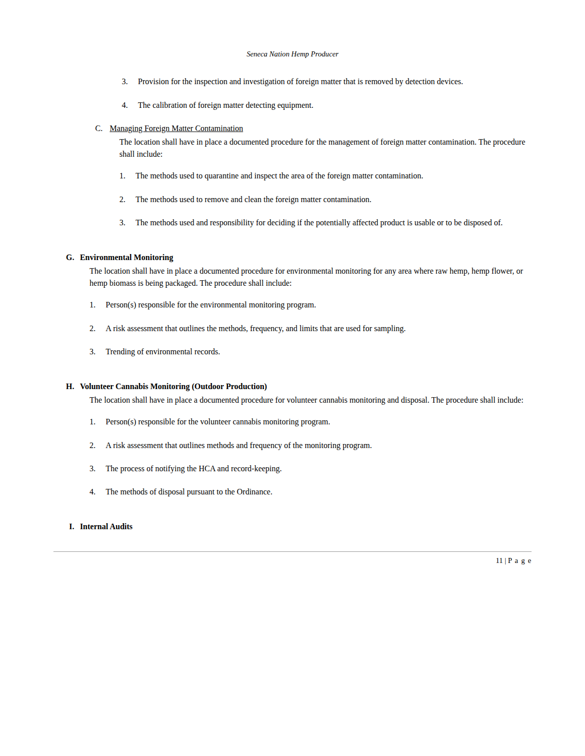Seneca Nation Hemp Producer
3. Provision for the inspection and investigation of foreign matter that is removed by detection devices.
4. The calibration of foreign matter detecting equipment.
C. Managing Foreign Matter Contamination
The location shall have in place a documented procedure for the management of foreign matter contamination. The procedure shall include:
1. The methods used to quarantine and inspect the area of the foreign matter contamination.
2. The methods used to remove and clean the foreign matter contamination.
3. The methods used and responsibility for deciding if the potentially affected product is usable or to be disposed of.
G. Environmental Monitoring
The location shall have in place a documented procedure for environmental monitoring for any area where raw hemp, hemp flower, or hemp biomass is being packaged. The procedure shall include:
1. Person(s) responsible for the environmental monitoring program.
2. A risk assessment that outlines the methods, frequency, and limits that are used for sampling.
3. Trending of environmental records.
H. Volunteer Cannabis Monitoring (Outdoor Production)
The location shall have in place a documented procedure for volunteer cannabis monitoring and disposal. The procedure shall include:
1. Person(s) responsible for the volunteer cannabis monitoring program.
2. A risk assessment that outlines methods and frequency of the monitoring program.
3. The process of notifying the HCA and record-keeping.
4. The methods of disposal pursuant to the Ordinance.
I. Internal Audits
11 | P a g e